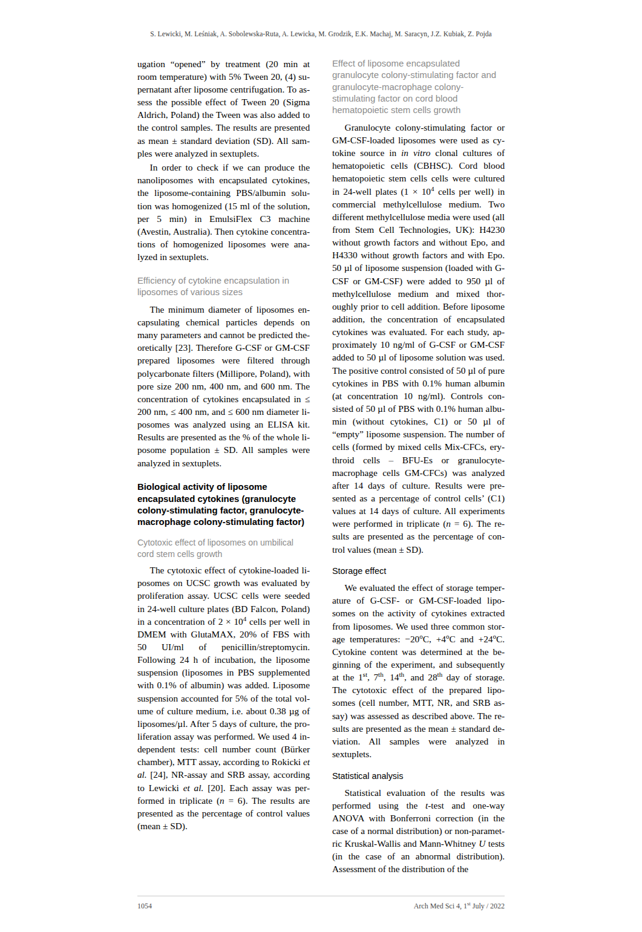S. Lewicki, M. Leśniak, A. Sobolewska-Ruta, A. Lewicka, M. Grodzik, E.K. Machaj, M. Saracyn, J.Z. Kubiak, Z. Pojda
ugation “opened” by treatment (20 min at room temperature) with 5% Tween 20, (4) supernatant after liposome centrifugation. To assess the possible effect of Tween 20 (Sigma Aldrich, Poland) the Tween was also added to the control samples. The results are presented as mean ± standard deviation (SD). All samples were analyzed in sextuplets.
In order to check if we can produce the nanoliposomes with encapsulated cytokines, the liposome-containing PBS/albumin solution was homogenized (15 ml of the solution, per 5 min) in EmulsiFlex C3 machine (Avestin, Australia). Then cytokine concentrations of homogenized liposomes were analyzed in sextuplets.
Efficiency of cytokine encapsulation in liposomes of various sizes
The minimum diameter of liposomes encapsulating chemical particles depends on many parameters and cannot be predicted theoretically [23]. Therefore G-CSF or GM-CSF prepared liposomes were filtered through polycarbonate filters (Millipore, Poland), with pore size 200 nm, 400 nm, and 600 nm. The concentration of cytokines encapsulated in ≤ 200 nm, ≤ 400 nm, and ≤ 600 nm diameter liposomes was analyzed using an ELISA kit. Results are presented as the % of the whole liposome population ± SD. All samples were analyzed in sextuplets.
Biological activity of liposome encapsulated cytokines (granulocyte colony-stimulating factor, granulocyte-macrophage colony-stimulating factor)
Cytotoxic effect of liposomes on umbilical cord stem cells growth
The cytotoxic effect of cytokine-loaded liposomes on UCSC growth was evaluated by proliferation assay. UCSC cells were seeded in 24-well culture plates (BD Falcon, Poland) in a concentration of 2 × 104 cells per well in DMEM with GlutaMAX, 20% of FBS with 50 UI/ml of penicillin/streptomycin. Following 24 h of incubation, the liposome suspension (liposomes in PBS supplemented with 0.1% of albumin) was added. Liposome suspension accounted for 5% of the total volume of culture medium, i.e. about 0.38 µg of liposomes/µl. After 5 days of culture, the proliferation assay was performed. We used 4 independent tests: cell number count (Bürker chamber), MTT assay, according to Rokicki et al. [24], NR-assay and SRB assay, according to Lewicki et al. [20]. Each assay was performed in triplicate (n = 6). The results are presented as the percentage of control values (mean ± SD).
Effect of liposome encapsulated granulocyte colony-stimulating factor and granulocyte-macrophage colony-stimulating factor on cord blood hematopoietic stem cells growth
Granulocyte colony-stimulating factor or GM-CSF-loaded liposomes were used as cytokine source in in vitro clonal cultures of hematopoietic cells (CBHSC). Cord blood hematopoietic stem cells cells were cultured in 24-well plates (1 × 104 cells per well) in commercial methylcellulose medium. Two different methylcellulose media were used (all from Stem Cell Technologies, UK): H4230 without growth factors and without Epo, and H4330 without growth factors and with Epo. 50 µl of liposome suspension (loaded with G-CSF or GM-CSF) were added to 950 µl of methylcellulose medium and mixed thoroughly prior to cell addition. Before liposome addition, the concentration of encapsulated cytokines was evaluated. For each study, approximately 10 ng/ml of G-CSF or GM-CSF added to 50 µl of liposome solution was used. The positive control consisted of 50 µl of pure cytokines in PBS with 0.1% human albumin (at concentration 10 ng/ml). Controls consisted of 50 µl of PBS with 0.1% human albumin (without cytokines, C1) or 50 µl of “empty” liposome suspension. The number of cells (formed by mixed cells Mix-CFCs, erythroid cells – BFU-Es or granulocyte-macrophage cells GM-CFCs) was analyzed after 14 days of culture. Results were presented as a percentage of control cells’ (C1) values at 14 days of culture. All experiments were performed in triplicate (n = 6). The results are presented as the percentage of control values (mean ± SD).
Storage effect
We evaluated the effect of storage temperature of G-CSF- or GM-CSF-loaded liposomes on the activity of cytokines extracted from liposomes. We used three common storage temperatures: −20oC, +4oC and +24oC. Cytokine content was determined at the beginning of the experiment, and subsequently at the 1st, 7th, 14th, and 28th day of storage. The cytotoxic effect of the prepared liposomes (cell number, MTT, NR, and SRB assay) was assessed as described above. The results are presented as the mean ± standard deviation. All samples were analyzed in sextuplets.
Statistical analysis
Statistical evaluation of the results was performed using the t-test and one-way ANOVA with Bonferroni correction (in the case of a normal distribution) or non-parametric Kruskal-Wallis and Mann-Whitney U tests (in the case of an abnormal distribution). Assessment of the distribution of the
1054 Arch Med Sci 4, 1st July / 2022